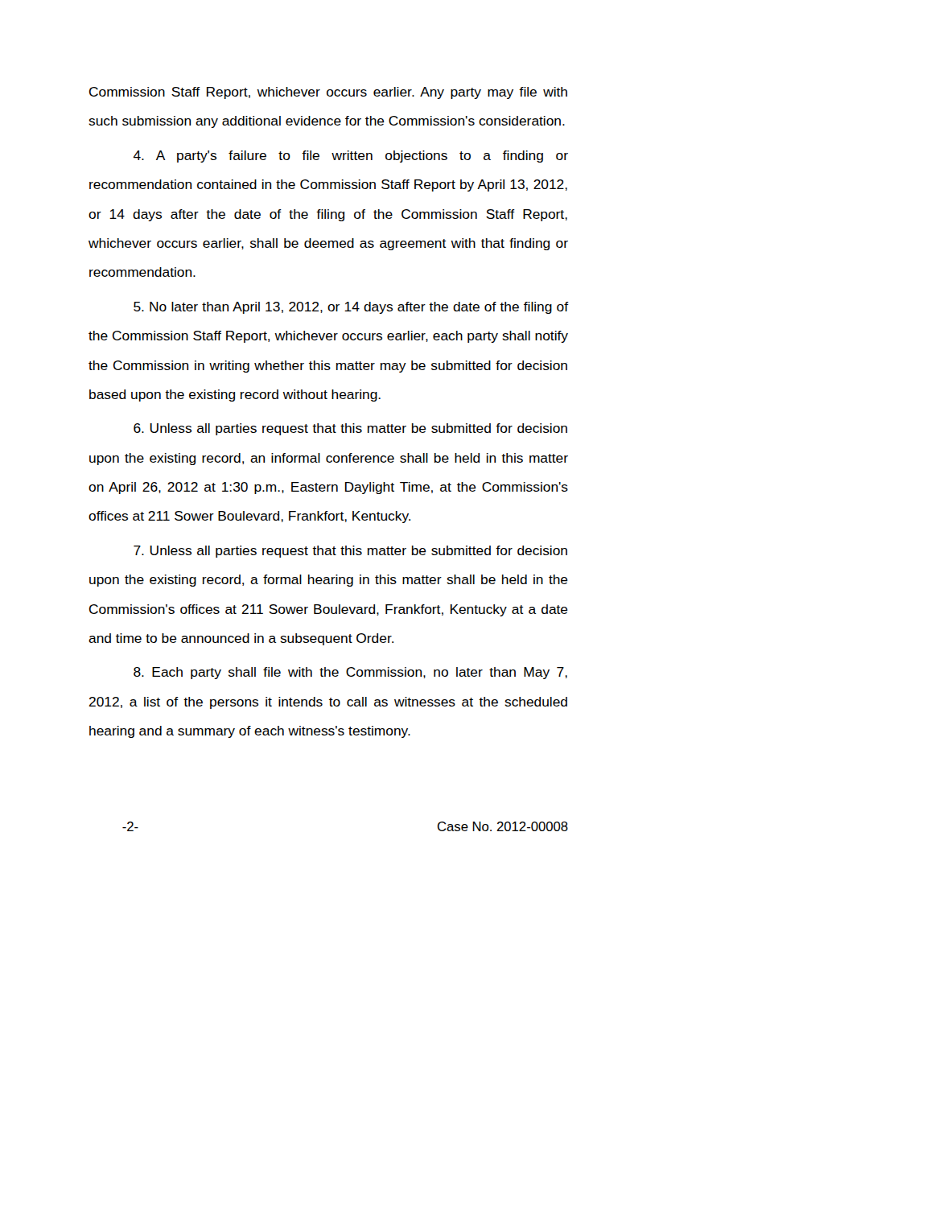Commission Staff Report, whichever occurs earlier. Any party may file with such submission any additional evidence for the Commission's consideration.
4. A party's failure to file written objections to a finding or recommendation contained in the Commission Staff Report by April 13, 2012, or 14 days after the date of the filing of the Commission Staff Report, whichever occurs earlier, shall be deemed as agreement with that finding or recommendation.
5. No later than April 13, 2012, or 14 days after the date of the filing of the Commission Staff Report, whichever occurs earlier, each party shall notify the Commission in writing whether this matter may be submitted for decision based upon the existing record without hearing.
6. Unless all parties request that this matter be submitted for decision upon the existing record, an informal conference shall be held in this matter on April 26, 2012 at 1:30 p.m., Eastern Daylight Time, at the Commission's offices at 211 Sower Boulevard, Frankfort, Kentucky.
7. Unless all parties request that this matter be submitted for decision upon the existing record, a formal hearing in this matter shall be held in the Commission's offices at 211 Sower Boulevard, Frankfort, Kentucky at a date and time to be announced in a subsequent Order.
8. Each party shall file with the Commission, no later than May 7, 2012, a list of the persons it intends to call as witnesses at the scheduled hearing and a summary of each witness's testimony.
-2- Case No. 2012-00008